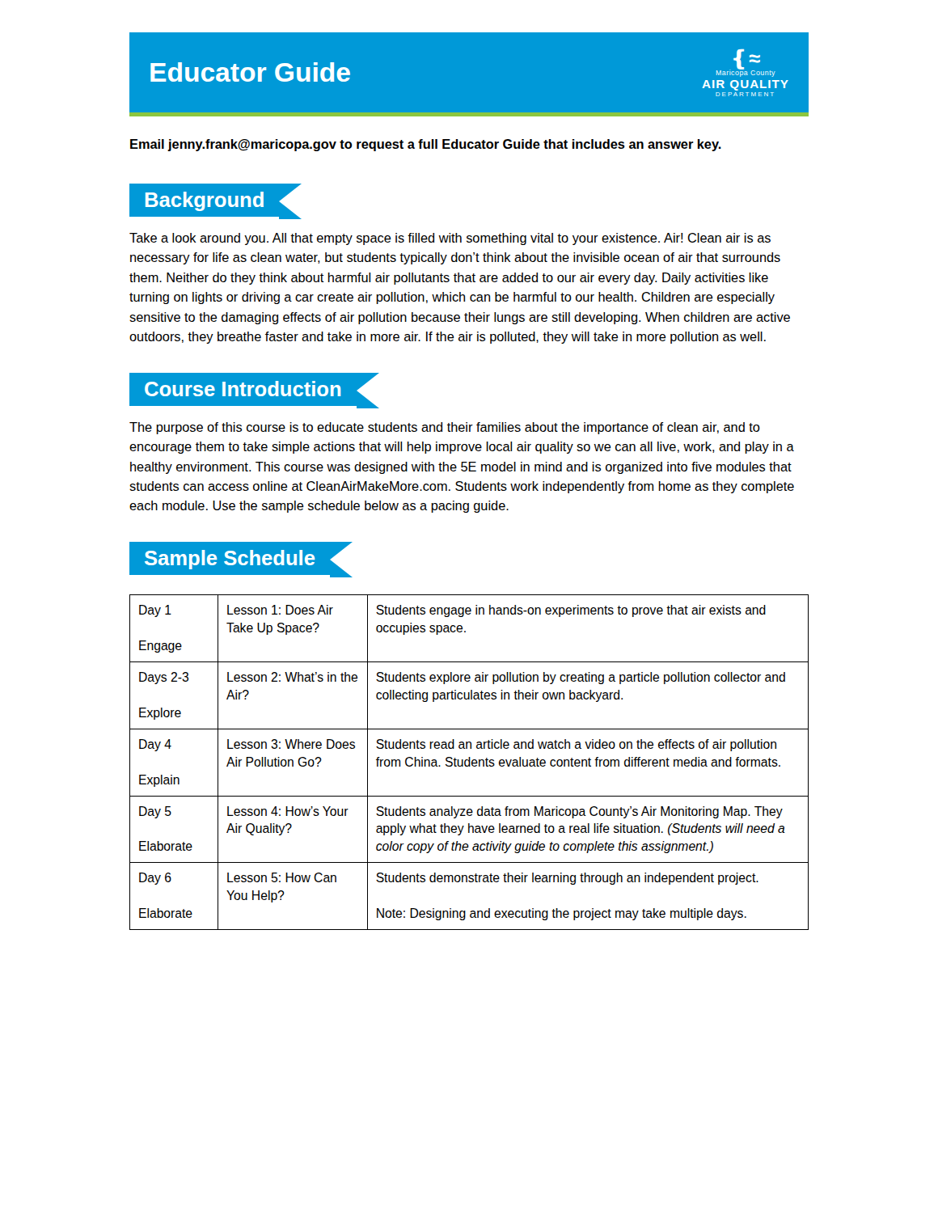Educator Guide
❴≈
Maricopa County
AIR QUALITY
DEPARTMENT
Email jenny.frank@maricopa.gov to request a full Educator Guide that includes an answer key.
Background
Take a look around you. All that empty space is filled with something vital to your existence. Air! Clean air is as necessary for life as clean water, but students typically don’t think about the invisible ocean of air that surrounds them. Neither do they think about harmful air pollutants that are added to our air every day. Daily activities like turning on lights or driving a car create air pollution, which can be harmful to our health. Children are especially sensitive to the damaging effects of air pollution because their lungs are still developing. When children are active outdoors, they breathe faster and take in more air. If the air is polluted, they will take in more pollution as well.
Course Introduction
The purpose of this course is to educate students and their families about the importance of clean air, and to encourage them to take simple actions that will help improve local air quality so we can all live, work, and play in a healthy environment. This course was designed with the 5E model in mind and is organized into five modules that students can access online at CleanAirMakeMore.com. Students work independently from home as they complete each module. Use the sample schedule below as a pacing guide.
Sample Schedule
| Day 1 Engage | Lesson 1: Does Air Take Up Space? | Students engage in hands-on experiments to prove that air exists and occupies space. |
| Days 2-3 Explore | Lesson 2: What’s in the Air? | Students explore air pollution by creating a particle pollution collector and collecting particulates in their own backyard. |
| Day 4 Explain | Lesson 3: Where Does Air Pollution Go? | Students read an article and watch a video on the effects of air pollution from China. Students evaluate content from different media and formats. |
| Day 5 Elaborate | Lesson 4: How’s Your Air Quality? | Students analyze data from Maricopa County’s Air Monitoring Map. They apply what they have learned to a real life situation. (Students will need a color copy of the activity guide to complete this assignment.) |
| Day 6 Elaborate | Lesson 5: How Can You Help? | Students demonstrate their learning through an independent project. Note: Designing and executing the project may take multiple days. |